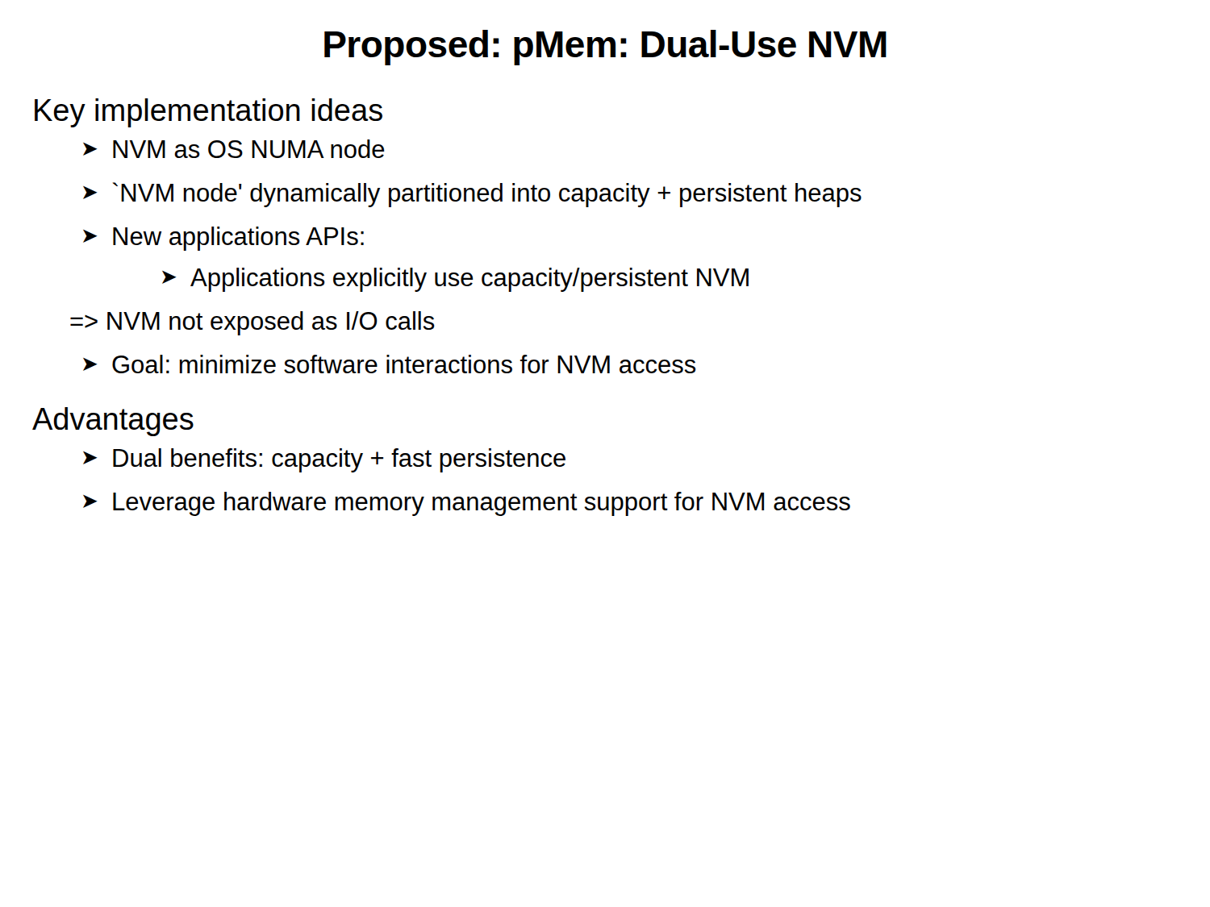Proposed: pMem: Dual-Use NVM
Key implementation ideas
NVM as OS NUMA node
`NVM node' dynamically partitioned into capacity + persistent heaps
New applications APIs:
Applications explicitly use capacity/persistent NVM
=> NVM not exposed as I/O calls
Goal: minimize software interactions for NVM access
Advantages
Dual benefits: capacity + fast persistence
Leverage hardware memory management support for NVM access